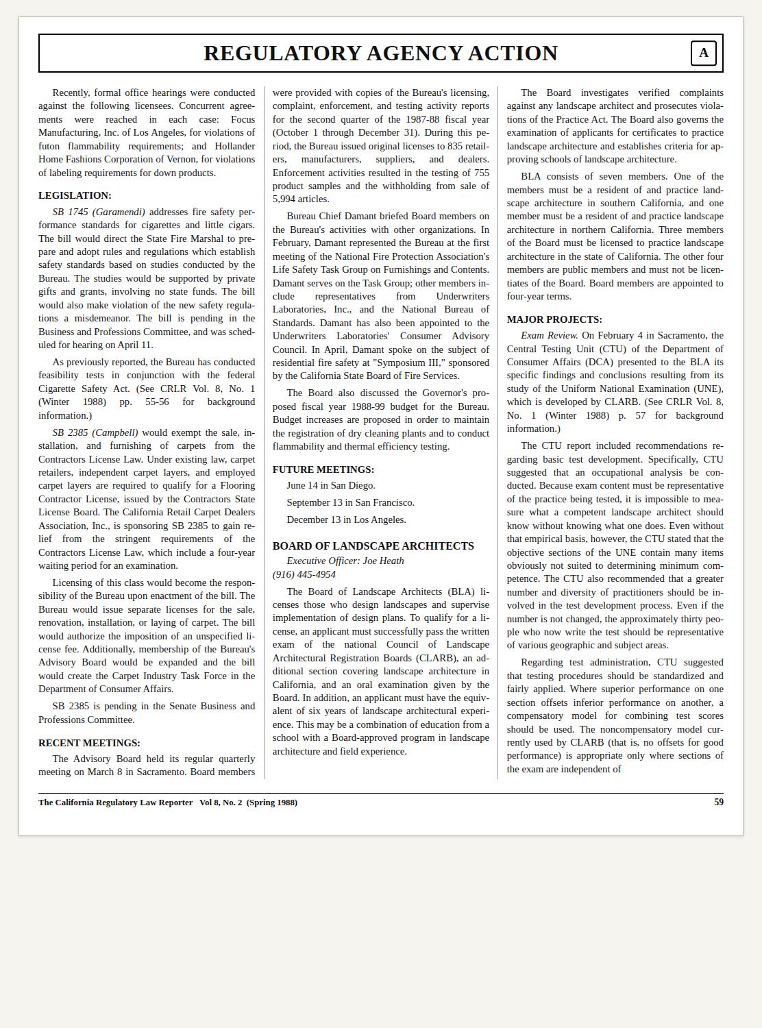Regulatory Agency Action
A
Recently, formal office hearings were conducted against the following licensees. Concurrent agreements were reached in each case: Focus Manufacturing, Inc. of Los Angeles, for violations of futon flammability requirements; and Hollander Home Fashions Corporation of Vernon, for violations of labeling requirements for down products.
Legislation:
SB 1745 (Garamendi) addresses fire safety performance standards for cigarettes and little cigars. The bill would direct the State Fire Marshal to prepare and adopt rules and regulations which establish safety standards based on studies conducted by the Bureau. The studies would be supported by private gifts and grants, involving no state funds. The bill would also make violation of the new safety regulations a misdemeanor. The bill is pending in the Business and Professions Committee, and was scheduled for hearing on April 11.
As previously reported, the Bureau has conducted feasibility tests in conjunction with the federal Cigarette Safety Act. (See CRLR Vol. 8, No. 1 (Winter 1988) pp. 55-56 for background information.)
SB 2385 (Campbell) would exempt the sale, installation, and furnishing of carpets from the Contractors License Law. Under existing law, carpet retailers, independent carpet layers, and employed carpet layers are required to qualify for a Flooring Contractor License, issued by the Contractors State License Board. The California Retail Carpet Dealers Association, Inc., is sponsoring SB 2385 to gain relief from the stringent requirements of the Contractors License Law, which include a four-year waiting period for an examination.
Licensing of this class would become the responsibility of the Bureau upon enactment of the bill. The Bureau would issue separate licenses for the sale, renovation, installation, or laying of carpet. The bill would authorize the imposition of an unspecified license fee. Additionally, membership of the Bureau's Advisory Board would be expanded and the bill would create the Carpet Industry Task Force in the Department of Consumer Affairs.
SB 2385 is pending in the Senate Business and Professions Committee.
Recent Meetings:
The Advisory Board held its regular quarterly meeting on March 8 in Sacramento. Board members were provided with copies of the Bureau's licensing, complaint, enforcement, and testing activity reports for the second quarter of the 1987-88 fiscal year (October 1 through December 31). During this period, the Bureau issued original licenses to 835 retailers, manufacturers, suppliers, and dealers. Enforcement activities resulted in the testing of 755 product samples and the withholding from sale of 5,994 articles.
Bureau Chief Damant briefed Board members on the Bureau's activities with other organizations. In February, Damant represented the Bureau at the first meeting of the National Fire Protection Association's Life Safety Task Group on Furnishings and Contents. Damant serves on the Task Group; other members include representatives from Underwriters Laboratories, Inc., and the National Bureau of Standards. Damant has also been appointed to the Underwriters Laboratories' Consumer Advisory Council. In April, Damant spoke on the subject of residential fire safety at "Symposium III," sponsored by the California State Board of Fire Services.
The Board also discussed the Governor's proposed fiscal year 1988-99 budget for the Bureau. Budget increases are proposed in order to maintain the registration of dry cleaning plants and to conduct flammability and thermal efficiency testing.
Future Meetings:
June 14 in San Diego.
September 13 in San Francisco.
December 13 in Los Angeles.
Board of Landscape Architects
Executive Officer: Joe Heath
(916) 445-4954
The Board of Landscape Architects (BLA) licenses those who design landscapes and supervise implementation of design plans. To qualify for a license, an applicant must successfully pass the written exam of the national Council of Landscape Architectural Registration Boards (CLARB), an additional section covering landscape architecture in California, and an oral examination given by the Board. In addition, an applicant must have the equivalent of six years of landscape architectural experience. This may be a combination of education from a school with a Board-approved program in landscape architecture and field experience.
The Board investigates verified complaints against any landscape architect and prosecutes violations of the Practice Act. The Board also governs the examination of applicants for certificates to practice landscape architecture and establishes criteria for approving schools of landscape architecture.
BLA consists of seven members. One of the members must be a resident of and practice landscape architecture in southern California, and one member must be a resident of and practice landscape architecture in northern California. Three members of the Board must be licensed to practice landscape architecture in the state of California. The other four members are public members and must not be licentiates of the Board. Board members are appointed to four-year terms.
Major Projects:
Exam Review. On February 4 in Sacramento, the Central Testing Unit (CTU) of the Department of Consumer Affairs (DCA) presented to the BLA its specific findings and conclusions resulting from its study of the Uniform National Examination (UNE), which is developed by CLARB. (See CRLR Vol. 8, No. 1 (Winter 1988) p. 57 for background information.)
The CTU report included recommendations regarding basic test development. Specifically, CTU suggested that an occupational analysis be conducted. Because exam content must be representative of the practice being tested, it is impossible to measure what a competent landscape architect should know without knowing what one does. Even without that empirical basis, however, the CTU stated that the objective sections of the UNE contain many items obviously not suited to determining minimum competence. The CTU also recommended that a greater number and diversity of practitioners should be involved in the test development process. Even if the number is not changed, the approximately thirty people who now write the test should be representative of various geographic and subject areas.
Regarding test administration, CTU suggested that testing procedures should be standardized and fairly applied. Where superior performance on one section offsets inferior performance on another, a compensatory model for combining test scores should be used. The noncompensatory model currently used by CLARB (that is, no offsets for good performance) is appropriate only where sections of the exam are independent of
The California Regulatory Law Reporter Vol 8, No. 2 (Spring 1988)
59